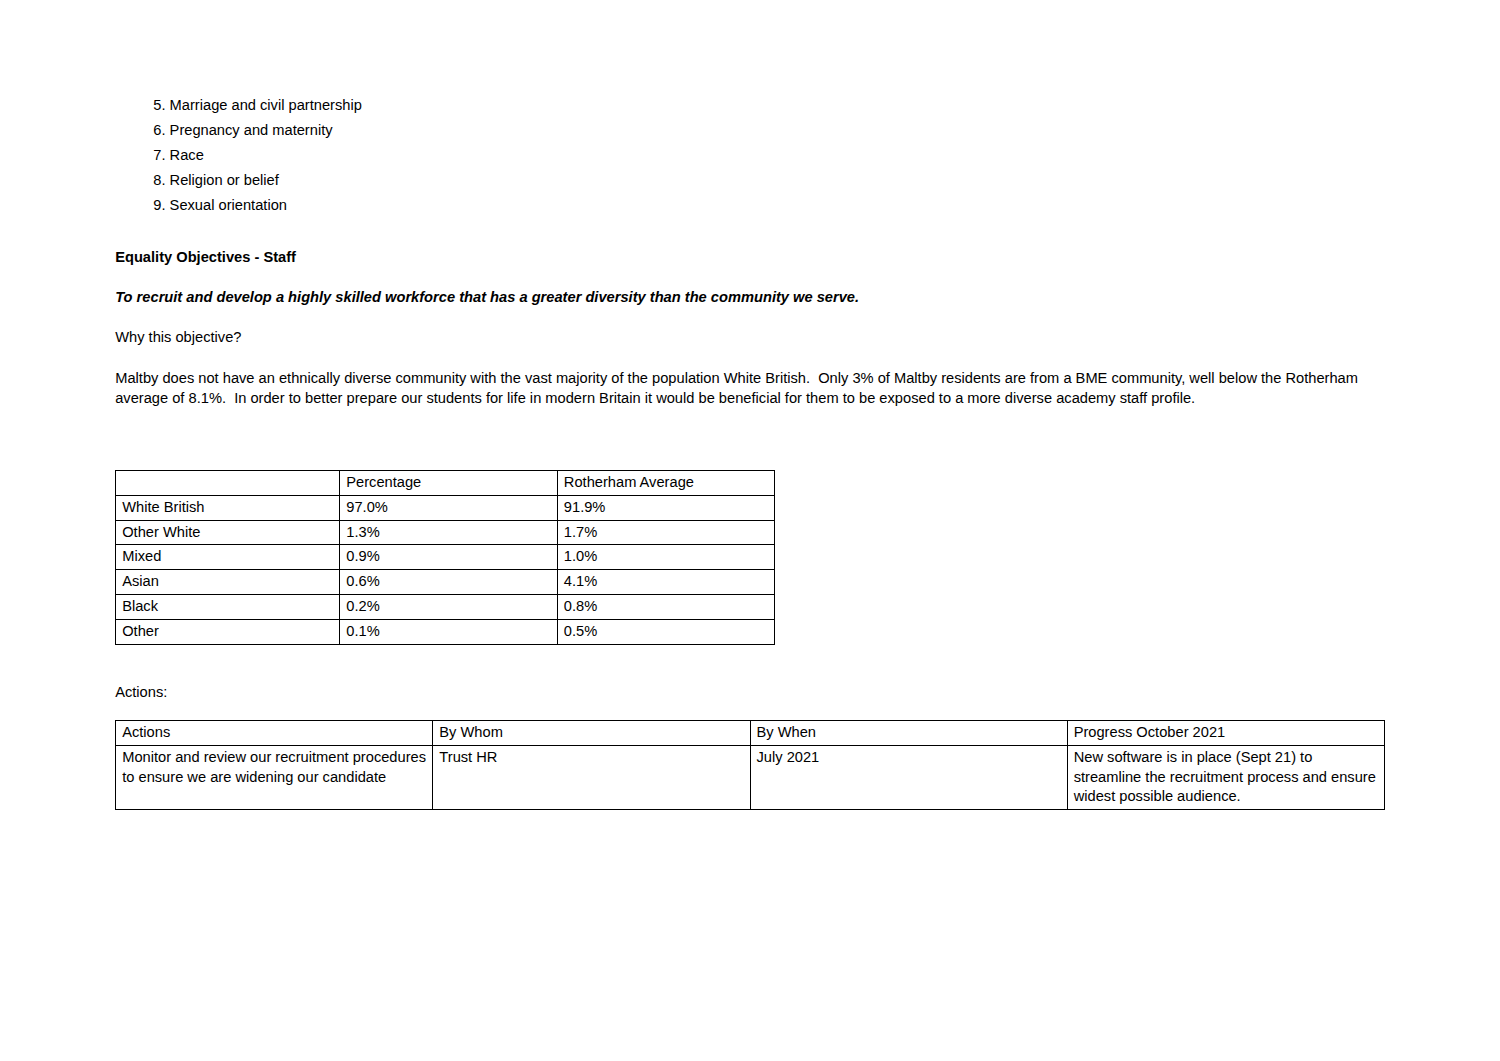5. Marriage and civil partnership
6. Pregnancy and maternity
7. Race
8. Religion or belief
9. Sexual orientation
Equality Objectives - Staff
To recruit and develop a highly skilled workforce that has a greater diversity than the community we serve.
Why this objective?
Maltby does not have an ethnically diverse community with the vast majority of the population White British. Only 3% of Maltby residents are from a BME community, well below the Rotherham average of 8.1%. In order to better prepare our students for life in modern Britain it would be beneficial for them to be exposed to a more diverse academy staff profile.
| | Percentage | Rotherham Average |
| White British | 97.0% | 91.9% |
| Other White | 1.3% | 1.7% |
| Mixed | 0.9% | 1.0% |
| Asian | 0.6% | 4.1% |
| Black | 0.2% | 0.8% |
| Other | 0.1% | 0.5% |
Actions:
| Actions | By Whom | By When | Progress October 2021 |
| Monitor and review our recruitment procedures to ensure we are widening our candidate | Trust HR | July 2021 | New software is in place (Sept 21) to streamline the recruitment process and ensure widest possible audience. |